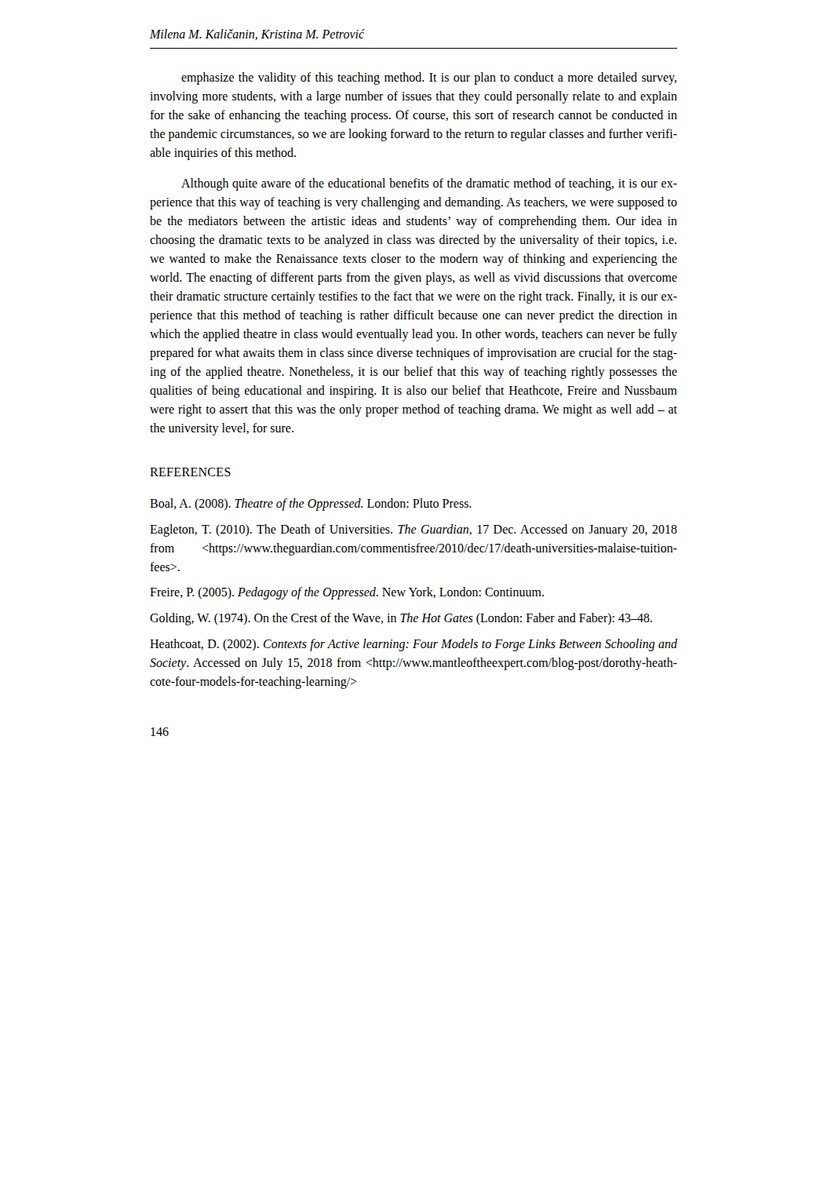Milena M. Kaličanin, Kristina M. Petrović
emphasize the validity of this teaching method. It is our plan to conduct a more detailed survey, involving more students, with a large number of issues that they could personally relate to and explain for the sake of enhancing the teaching process. Of course, this sort of research cannot be conducted in the pandemic circumstances, so we are looking forward to the return to regular classes and further verifiable inquiries of this method.
Although quite aware of the educational benefits of the dramatic method of teaching, it is our experience that this way of teaching is very challenging and demanding. As teachers, we were supposed to be the mediators between the artistic ideas and students’ way of comprehending them. Our idea in choosing the dramatic texts to be analyzed in class was directed by the universality of their topics, i.e. we wanted to make the Renaissance texts closer to the modern way of thinking and experiencing the world. The enacting of different parts from the given plays, as well as vivid discussions that overcome their dramatic structure certainly testifies to the fact that we were on the right track. Finally, it is our experience that this method of teaching is rather difficult because one can never predict the direction in which the applied theatre in class would eventually lead you. In other words, teachers can never be fully prepared for what awaits them in class since diverse techniques of improvisation are crucial for the staging of the applied theatre. Nonetheless, it is our belief that this way of teaching rightly possesses the qualities of being educational and inspiring. It is also our belief that Heathcote, Freire and Nussbaum were right to assert that this was the only proper method of teaching drama. We might as well add – at the university level, for sure.
References
Boal, A. (2008). Theatre of the Oppressed. London: Pluto Press.
Eagleton, T. (2010). The Death of Universities. The Guardian, 17 Dec. Accessed on January 20, 2018 from <https://www.theguardian.com/commentisfree/2010/dec/17/death-universities-malaise-tuition-fees>.
Freire, P. (2005). Pedagogy of the Oppressed. New York, London: Continuum.
Golding, W. (1974). On the Crest of the Wave, in The Hot Gates (London: Faber and Faber): 43–48.
Heathcoat, D. (2002). Contexts for Active learning: Four Models to Forge Links Between Schooling and Society. Accessed on July 15, 2018 from <http://www.mantleoftheexpert.com/blog-post/dorothy-heathcote-four-models-for-teaching-learning/>
146